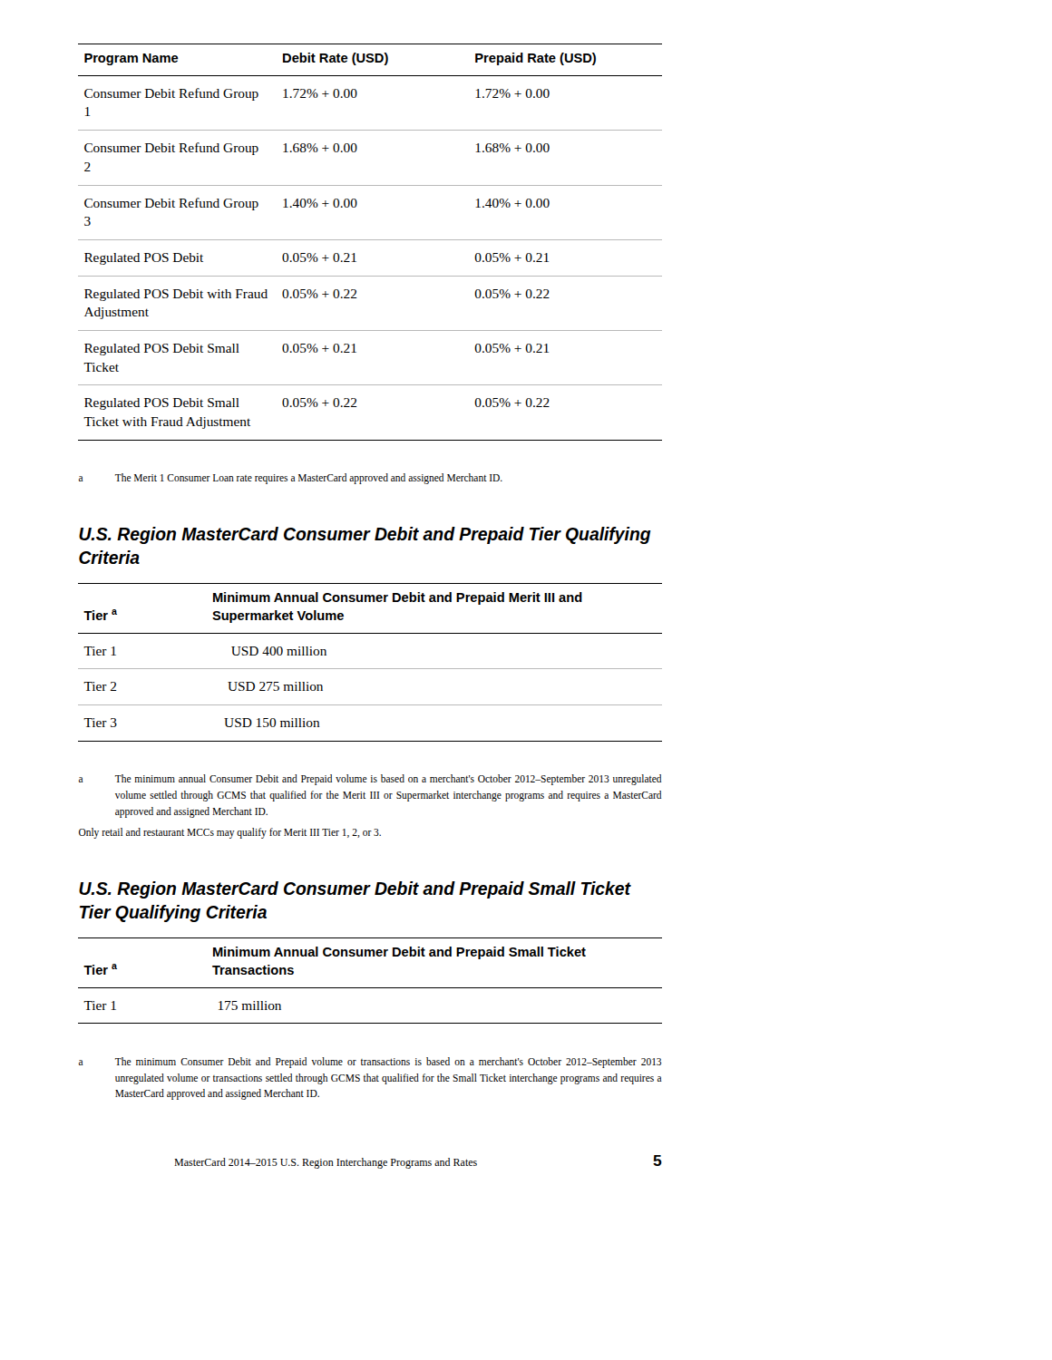| Program Name | Debit Rate (USD) | Prepaid Rate (USD) |
| --- | --- | --- |
| Consumer Debit Refund Group 1 | 1.72% + 0.00 | 1.72% + 0.00 |
| Consumer Debit Refund Group 2 | 1.68% + 0.00 | 1.68% + 0.00 |
| Consumer Debit Refund Group 3 | 1.40% + 0.00 | 1.40% + 0.00 |
| Regulated POS Debit | 0.05% + 0.21 | 0.05% + 0.21 |
| Regulated POS Debit with Fraud Adjustment | 0.05% + 0.22 | 0.05% + 0.22 |
| Regulated POS Debit Small Ticket | 0.05% + 0.21 | 0.05% + 0.21 |
| Regulated POS Debit Small Ticket with Fraud Adjustment | 0.05% + 0.22 | 0.05% + 0.22 |
a The Merit 1 Consumer Loan rate requires a MasterCard approved and assigned Merchant ID.
U.S. Region MasterCard Consumer Debit and Prepaid Tier Qualifying Criteria
| Tier a | Minimum Annual Consumer Debit and Prepaid Merit III and Supermarket Volume |
| --- | --- |
| Tier 1 | USD 400 million |
| Tier 2 | USD 275 million |
| Tier 3 | USD 150 million |
a The minimum annual Consumer Debit and Prepaid volume is based on a merchant's October 2012–September 2013 unregulated volume settled through GCMS that qualified for the Merit III or Supermarket interchange programs and requires a MasterCard approved and assigned Merchant ID.
Only retail and restaurant MCCs may qualify for Merit III Tier 1, 2, or 3.
U.S. Region MasterCard Consumer Debit and Prepaid Small Ticket Tier Qualifying Criteria
| Tier a | Minimum Annual Consumer Debit and Prepaid Small Ticket Transactions |
| --- | --- |
| Tier 1 | 175 million |
a The minimum Consumer Debit and Prepaid volume or transactions is based on a merchant's October 2012–September 2013 unregulated volume or transactions settled through GCMS that qualified for the Small Ticket interchange programs and requires a MasterCard approved and assigned Merchant ID.
MasterCard 2014–2015 U.S. Region Interchange Programs and Rates 5